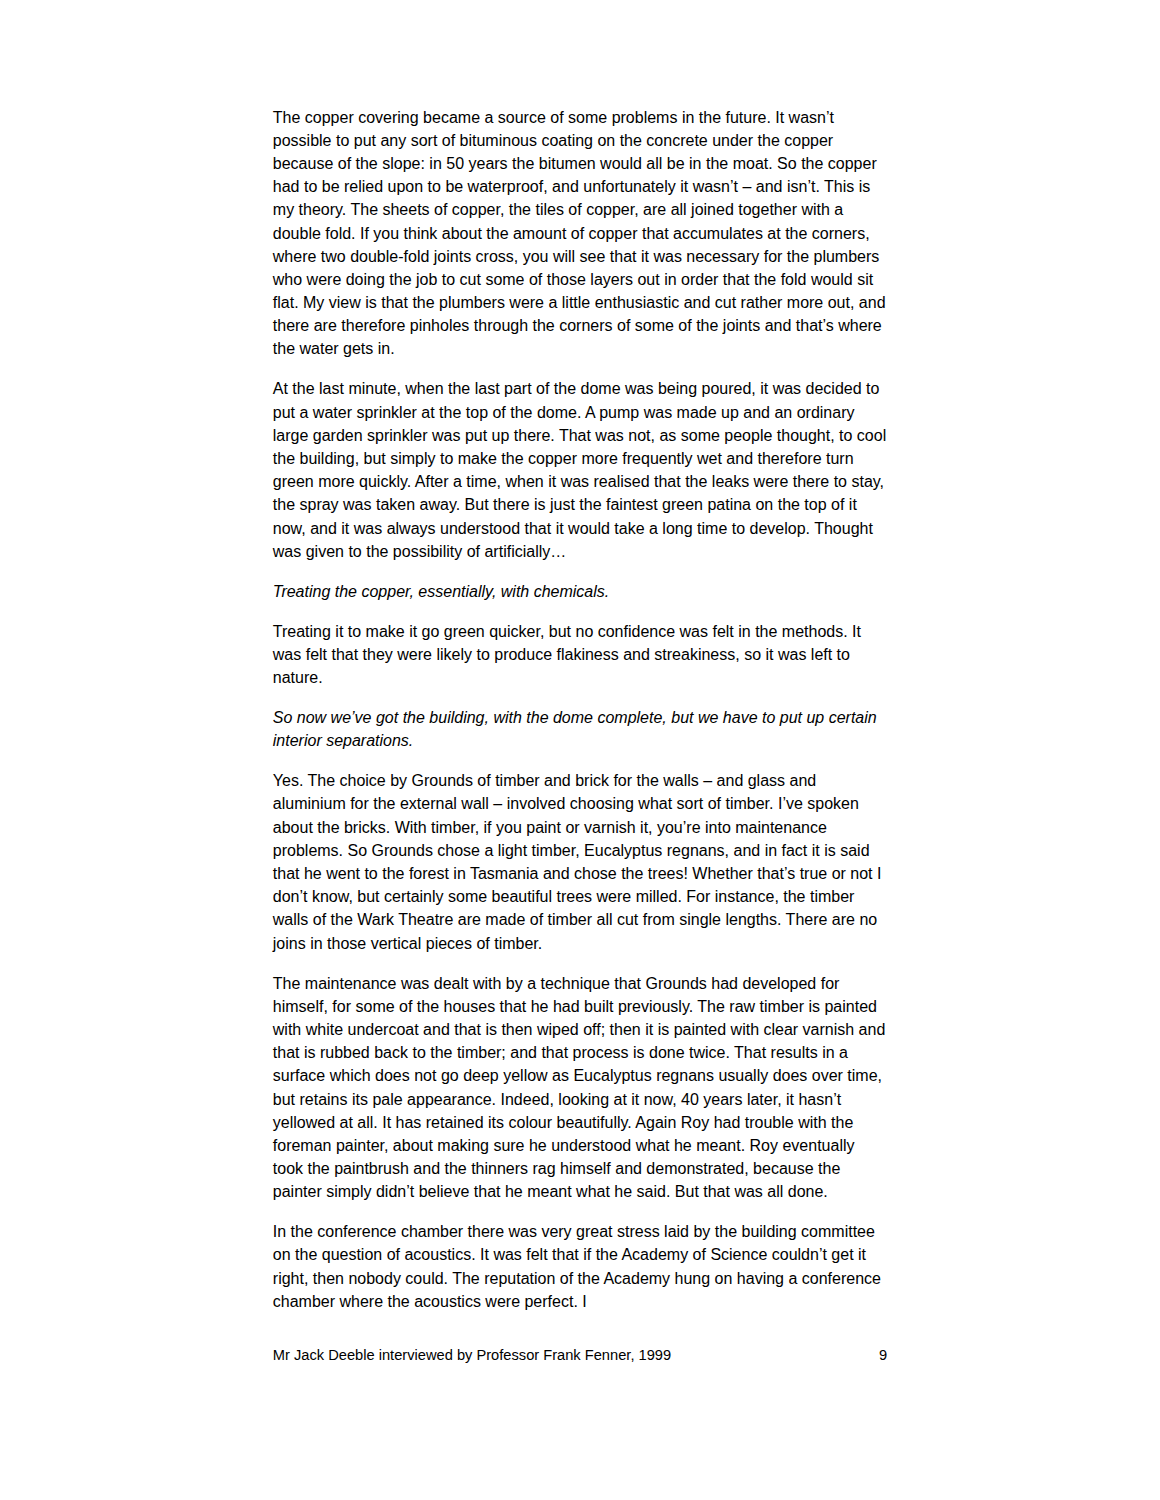The copper covering became a source of some problems in the future. It wasn’t possible to put any sort of bituminous coating on the concrete under the copper because of the slope: in 50 years the bitumen would all be in the moat. So the copper had to be relied upon to be waterproof, and unfortunately it wasn’t – and isn’t. This is my theory. The sheets of copper, the tiles of copper, are all joined together with a double fold. If you think about the amount of copper that accumulates at the corners, where two double-fold joints cross, you will see that it was necessary for the plumbers who were doing the job to cut some of those layers out in order that the fold would sit flat. My view is that the plumbers were a little enthusiastic and cut rather more out, and there are therefore pinholes through the corners of some of the joints and that’s where the water gets in.
At the last minute, when the last part of the dome was being poured, it was decided to put a water sprinkler at the top of the dome. A pump was made up and an ordinary large garden sprinkler was put up there. That was not, as some people thought, to cool the building, but simply to make the copper more frequently wet and therefore turn green more quickly. After a time, when it was realised that the leaks were there to stay, the spray was taken away. But there is just the faintest green patina on the top of it now, and it was always understood that it would take a long time to develop. Thought was given to the possibility of artificially…
Treating the copper, essentially, with chemicals.
Treating it to make it go green quicker, but no confidence was felt in the methods. It was felt that they were likely to produce flakiness and streakiness, so it was left to nature.
So now we’ve got the building, with the dome complete, but we have to put up certain interior separations.
Yes. The choice by Grounds of timber and brick for the walls – and glass and aluminium for the external wall – involved choosing what sort of timber. I’ve spoken about the bricks. With timber, if you paint or varnish it, you’re into maintenance problems. So Grounds chose a light timber, Eucalyptus regnans, and in fact it is said that he went to the forest in Tasmania and chose the trees! Whether that’s true or not I don’t know, but certainly some beautiful trees were milled. For instance, the timber walls of the Wark Theatre are made of timber all cut from single lengths. There are no joins in those vertical pieces of timber.
The maintenance was dealt with by a technique that Grounds had developed for himself, for some of the houses that he had built previously. The raw timber is painted with white undercoat and that is then wiped off; then it is painted with clear varnish and that is rubbed back to the timber; and that process is done twice. That results in a surface which does not go deep yellow as Eucalyptus regnans usually does over time, but retains its pale appearance. Indeed, looking at it now, 40 years later, it hasn’t yellowed at all. It has retained its colour beautifully. Again Roy had trouble with the foreman painter, about making sure he understood what he meant. Roy eventually took the paintbrush and the thinners rag himself and demonstrated, because the painter simply didn’t believe that he meant what he said. But that was all done.
In the conference chamber there was very great stress laid by the building committee on the question of acoustics. It was felt that if the Academy of Science couldn’t get it right, then nobody could. The reputation of the Academy hung on having a conference chamber where the acoustics were perfect. I
Mr Jack Deeble interviewed by Professor Frank Fenner, 1999 9